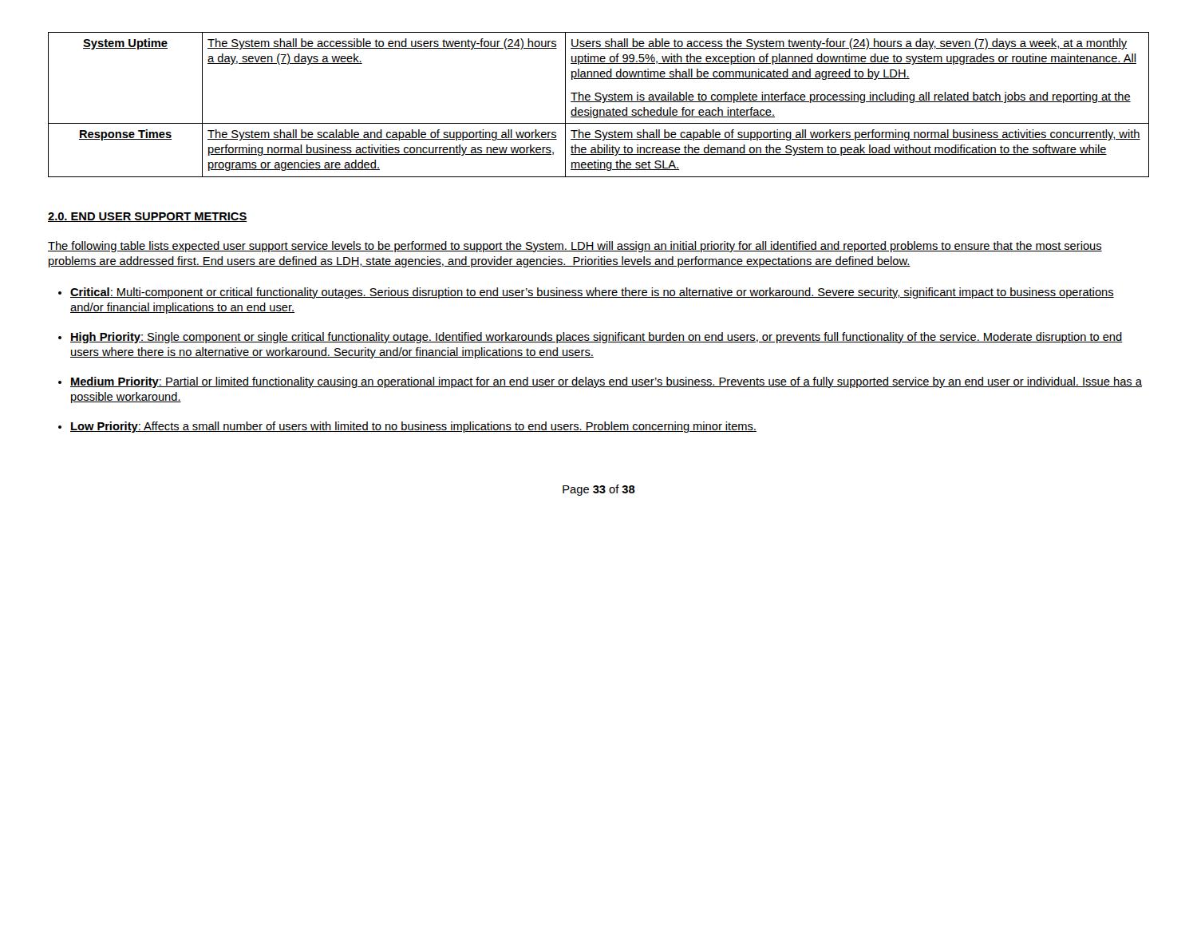| System Uptime | The System shall be accessible to end users twenty-four (24) hours a day, seven (7) days a week. | Users shall be able to access the System twenty-four (24) hours a day, seven (7) days a week, at a monthly uptime of 99.5%, with the exception of planned downtime due to system upgrades or routine maintenance. All planned downtime shall be communicated and agreed to by LDH. The System is available to complete interface processing including all related batch jobs and reporting at the designated schedule for each interface. |
| Response Times | The System shall be scalable and capable of supporting all workers performing normal business activities concurrently as new workers, programs or agencies are added. | The System shall be capable of supporting all workers performing normal business activities concurrently, with the ability to increase the demand on the System to peak load without modification to the software while meeting the set SLA. |
2.0. END USER SUPPORT METRICS
The following table lists expected user support service levels to be performed to support the System. LDH will assign an initial priority for all identified and reported problems to ensure that the most serious problems are addressed first. End users are defined as LDH, state agencies, and provider agencies. Priorities levels and performance expectations are defined below.
Critical: Multi-component or critical functionality outages. Serious disruption to end user’s business where there is no alternative or workaround. Severe security, significant impact to business operations and/or financial implications to an end user.
High Priority: Single component or single critical functionality outage. Identified workarounds places significant burden on end users, or prevents full functionality of the service. Moderate disruption to end users where there is no alternative or workaround. Security and/or financial implications to end users.
Medium Priority: Partial or limited functionality causing an operational impact for an end user or delays end user’s business. Prevents use of a fully supported service by an end user or individual. Issue has a possible workaround.
Low Priority: Affects a small number of users with limited to no business implications to end users. Problem concerning minor items.
Page 33 of 38